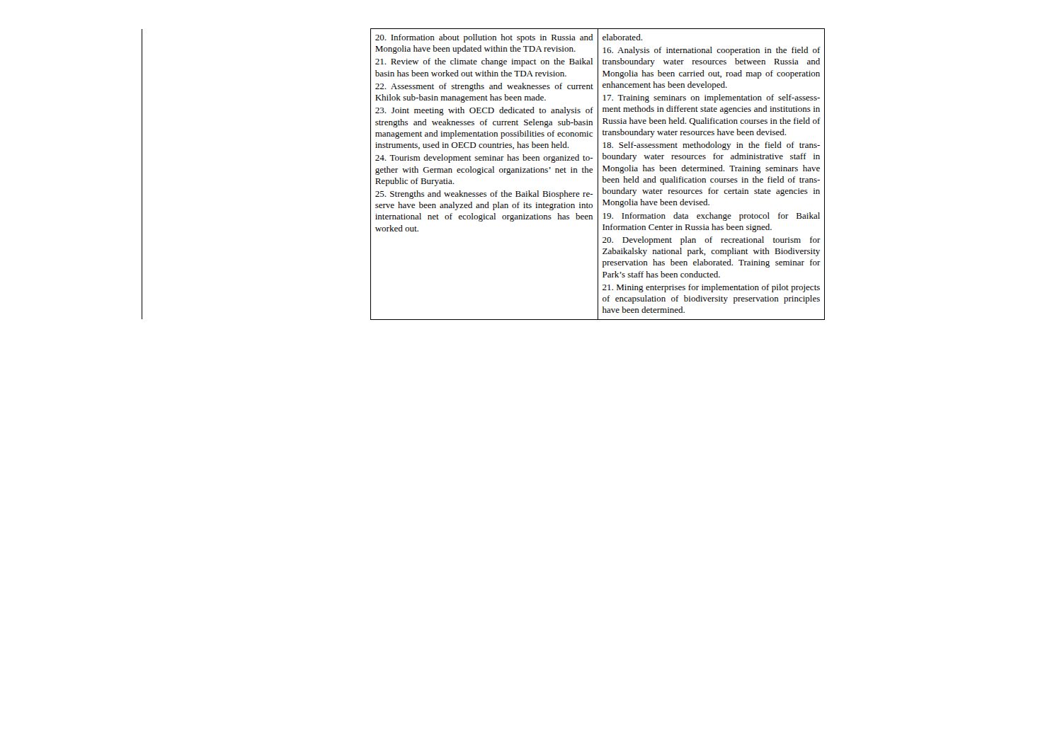| | | | 20. Information about pollution hot spots in Russia and Mongolia have been updated within the TDA revision. 21. Review of the climate change impact on the Baikal basin has been worked out within the TDA revision. 22. Assessment of strengths and weaknesses of current Khilok sub-basin management has been made. 23. Joint meeting with OECD dedicated to analysis of strengths and weaknesses of current Selenga sub-basin management and implementation possibilities of economic instruments, used in OECD countries, has been held. 24. Tourism development seminar has been organized together with German ecological organizations’ net in the Republic of Buryatia. 25. Strengths and weaknesses of the Baikal Biosphere reserve have been analyzed and plan of its integration into international net of ecological organizations has been worked out. | elaborated. 16. Analysis of international cooperation in the field of transboundary water resources between Russia and Mongolia has been carried out, road map of cooperation enhancement has been developed. 17. Training seminars on implementation of self-assessment methods in different state agencies and institutions in Russia have been held. Qualification courses in the field of transboundary water resources have been devised. 18. Self-assessment methodology in the field of transboundary water resources for administrative staff in Mongolia has been determined. Training seminars have been held and qualification courses in the field of transboundary water resources for certain state agencies in Mongolia have been devised. 19. Information data exchange protocol for Baikal Information Center in Russia has been signed. 20. Development plan of recreational tourism for Zabaikalsky national park, compliant with Biodiversity preservation has been elaborated. Training seminar for Park’s staff has been conducted. 21. Mining enterprises for implementation of pilot projects of encapsulation of biodiversity preservation principles have been determined. | |